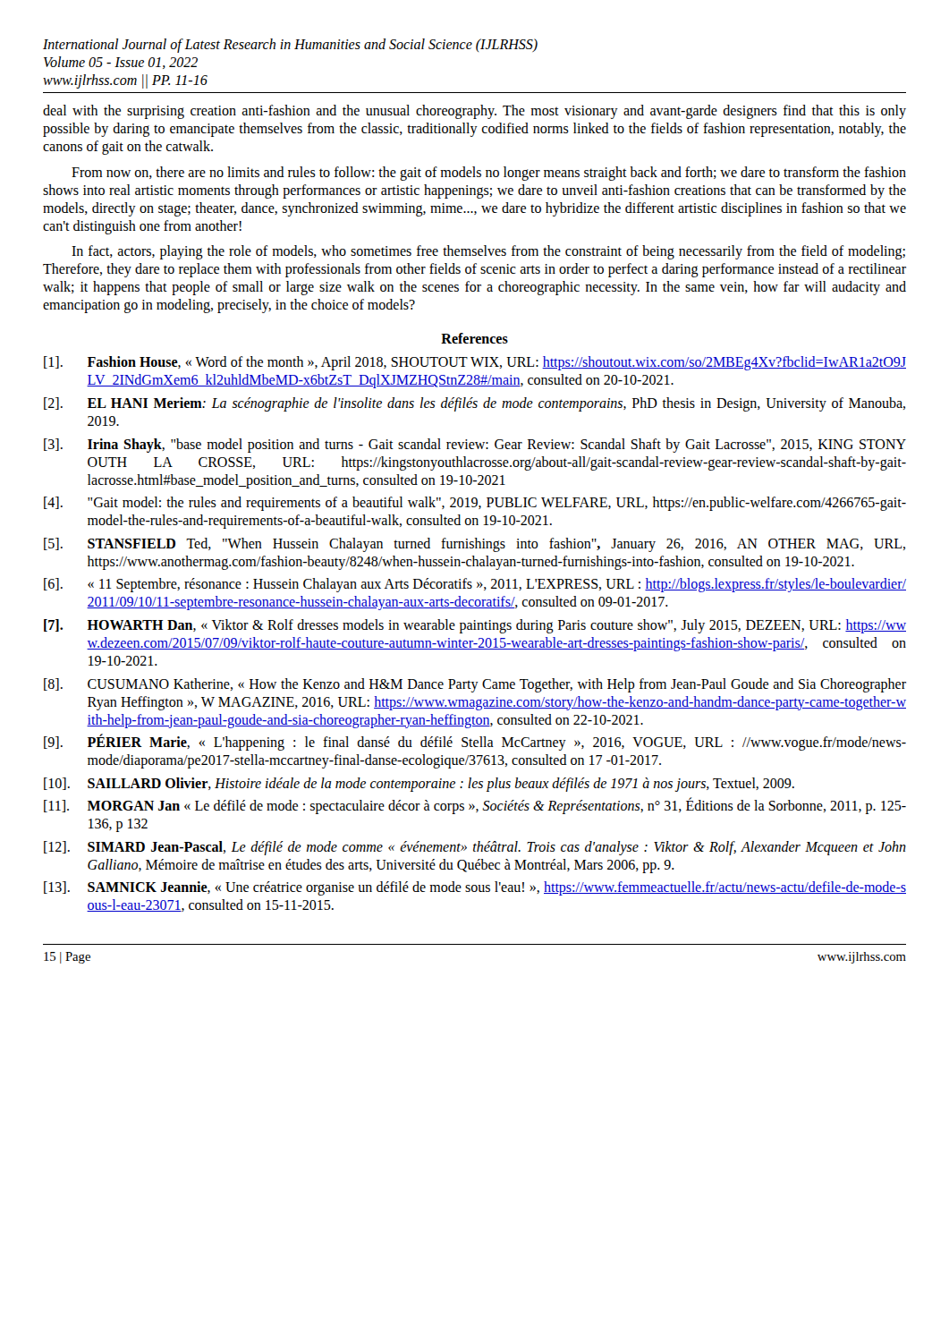International Journal of Latest Research in Humanities and Social Science (IJLRHSS) Volume 05 - Issue 01, 2022 www.ijlrhss.com || PP. 11-16
deal with the surprising creation anti-fashion and the unusual choreography. The most visionary and avant-garde designers find that this is only possible by daring to emancipate themselves from the classic, traditionally codified norms linked to the fields of fashion representation, notably, the canons of gait on the catwalk.
From now on, there are no limits and rules to follow: the gait of models no longer means straight back and forth; we dare to transform the fashion shows into real artistic moments through performances or artistic happenings; we dare to unveil anti-fashion creations that can be transformed by the models, directly on stage; theater, dance, synchronized swimming, mime..., we dare to hybridize the different artistic disciplines in fashion so that we can't distinguish one from another!
In fact, actors, playing the role of models, who sometimes free themselves from the constraint of being necessarily from the field of modeling; Therefore, they dare to replace them with professionals from other fields of scenic arts in order to perfect a daring performance instead of a rectilinear walk; it happens that people of small or large size walk on the scenes for a choreographic necessity. In the same vein, how far will audacity and emancipation go in modeling, precisely, in the choice of models?
References
[1]. Fashion House, « Word of the month », April 2018, SHOUTOUT WIX, URL: https://shoutout.wix.com/so/2MBEg4Xv?fbclid=IwAR1a2tO9JLV_2INdGmXem6_kl2uhldMbeMD-x6btZsT_DqlXJMZHQStnZ28#/main, consulted on 20-10-2021.
[2]. EL HANI Meriem: La scénographie de l'insolite dans les défilés de mode contemporains, PhD thesis in Design, University of Manouba, 2019.
[3]. Irina Shayk, "base model position and turns - Gait scandal review: Gear Review: Scandal Shaft by Gait Lacrosse", 2015, KING STONY OUTH LA CROSSE, URL: https://kingstonyouthlacrosse.org/about-all/gait-scandal-review-gear-review-scandal-shaft-by-gait-lacrosse.html#base_model_position_and_turns, consulted on 19-10-2021
[4]."Gait model: the rules and requirements of a beautiful walk", 2019, PUBLIC WELFARE, URL, https://en.public-welfare.com/4266765-gait-model-the-rules-and-requirements-of-a-beautiful-walk, consulted on 19-10-2021.
[5]. STANSFIELD Ted, "When Hussein Chalayan turned furnishings into fashion", January 26, 2016, AN OTHER MAG, URL, https://www.anothermag.com/fashion-beauty/8248/when-hussein-chalayan-turned-furnishings-into-fashion, consulted on 19-10-2021.
[6].« 11 Septembre, résonance : Hussein Chalayan aux Arts Décoratifs », 2011, L'EXPRESS, URL : http://blogs.lexpress.fr/styles/le-boulevardier/2011/09/10/11-septembre-resonance-hussein-chalayan-aux-arts-decoratifs/, consulted on 09-01-2017.
[7]. HOWARTH Dan, « Viktor & Rolf dresses models in wearable paintings during Paris couture show", July 2015, DEZEEN, URL: https://www.dezeen.com/2015/07/09/viktor-rolf-haute-couture-autumn-winter-2015-wearable-art-dresses-paintings-fashion-show-paris/, consulted on 19-10-2021.
[8]. CUSUMANO Katherine, « How the Kenzo and H&M Dance Party Came Together, with Help from Jean-Paul Goude and Sia Choreographer Ryan Heffington », W MAGAZINE, 2016, URL: https://www.wmagazine.com/story/how-the-kenzo-and-handm-dance-party-came-together-with-help-from-jean-paul-goude-and-sia-choreographer-ryan-heffington, consulted on 22-10-2021.
[9]. PÉRIER Marie, « L'happening : le final dansé du défilé Stella McCartney », 2016, VOGUE, URL : //www.vogue.fr/mode/news-mode/diaporama/pe2017-stella-mccartney-final-danse-ecologique/37613, consulted on 17 -01-2017.
[10]. SAILLARD Olivier, Histoire idéale de la mode contemporaine : les plus beaux défilés de 1971 à nos jours, Textuel, 2009.
[11]. MORGAN Jan « Le défilé de mode : spectaculaire décor à corps », Sociétés & Représentations, n° 31, Éditions de la Sorbonne, 2011, p. 125-136, p 132
[12]. SIMARD Jean-Pascal, Le défilé de mode comme « événement» théâtral. Trois cas d'analyse : Viktor & Rolf, Alexander Mcqueen et John Galliano, Mémoire de maîtrise en études des arts, Université du Québec à Montréal, Mars 2006, pp. 9.
[13]. SAMNICK Jeannie, « Une créatrice organise un défilé de mode sous l'eau! », https://www.femmeactuelle.fr/actu/news-actu/defile-de-mode-sous-l-eau-23071, consulted on 15-11-2015.
15 | Page www.ijlrhss.com